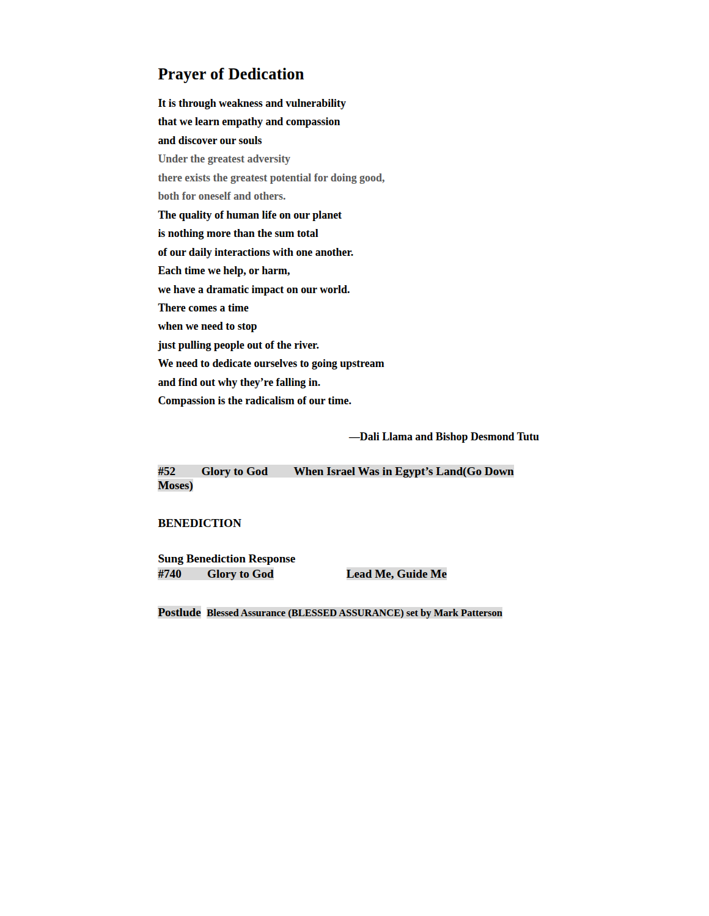Prayer of Dedication
It is through weakness and vulnerability
that we learn empathy and compassion
and discover our souls
Under the greatest adversity
there exists the greatest potential for doing good,
both for oneself and others.
The quality of human life on our planet
is nothing more than the sum total
of our daily interactions with one another.
Each time we help, or harm,
we have a dramatic impact on our world.
There comes a time
when we need to stop
just pulling people out of the river.
We need to dedicate ourselves to going upstream
and find out why they’re falling in.
Compassion is the radicalism of our time.
—Dali Llama and Bishop Desmond Tutu
#52 Glory to God When Israel Was in Egypt’s Land(Go Down Moses)
BENEDICTION
Sung Benediction Response
#740 Glory to God Lead Me, Guide Me
Postlude Blessed Assurance (BLESSED ASSURANCE) set by Mark Patterson